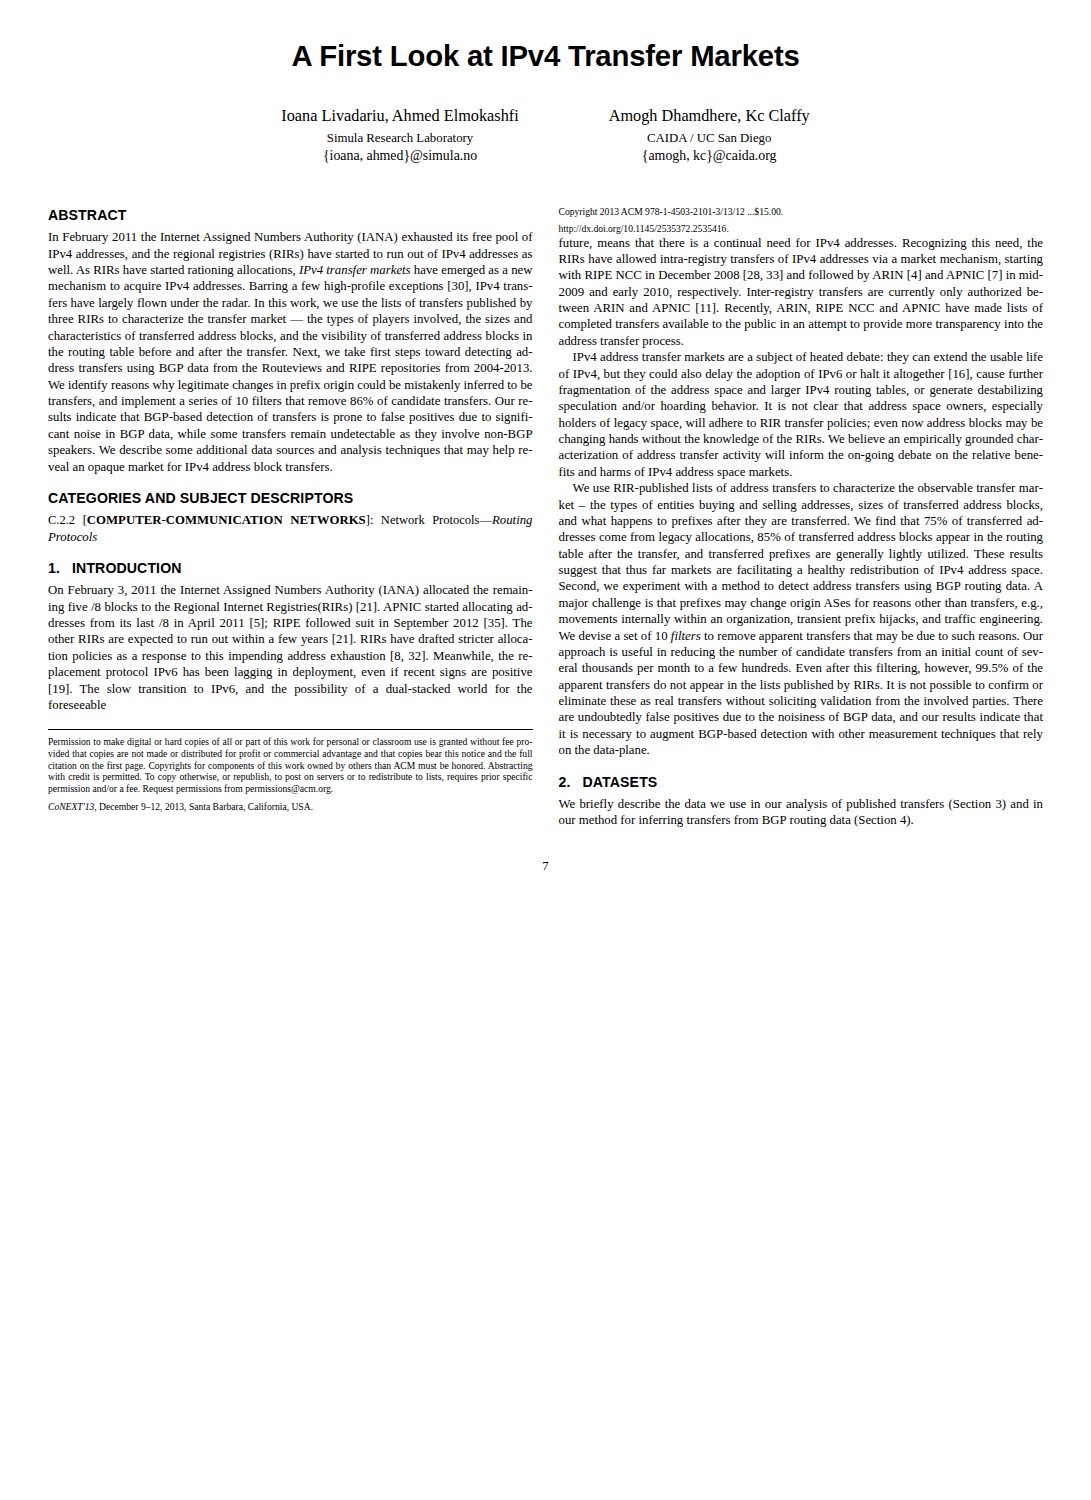A First Look at IPv4 Transfer Markets
Ioana Livadariu, Ahmed Elmokashfi
Simula Research Laboratory
{ioana, ahmed}@simula.no
Amogh Dhamdhere, Kc Claffy
CAIDA / UC San Diego
{amogh, kc}@caida.org
ABSTRACT
In February 2011 the Internet Assigned Numbers Authority (IANA) exhausted its free pool of IPv4 addresses, and the regional registries (RIRs) have started to run out of IPv4 addresses as well. As RIRs have started rationing allocations, IPv4 transfer markets have emerged as a new mechanism to acquire IPv4 addresses. Barring a few high-profile exceptions [30], IPv4 transfers have largely flown under the radar. In this work, we use the lists of transfers published by three RIRs to characterize the transfer market — the types of players involved, the sizes and characteristics of transferred address blocks, and the visibility of transferred address blocks in the routing table before and after the transfer. Next, we take first steps toward detecting address transfers using BGP data from the Routeviews and RIPE repositories from 2004-2013. We identify reasons why legitimate changes in prefix origin could be mistakenly inferred to be transfers, and implement a series of 10 filters that remove 86% of candidate transfers. Our results indicate that BGP-based detection of transfers is prone to false positives due to significant noise in BGP data, while some transfers remain undetectable as they involve non-BGP speakers. We describe some additional data sources and analysis techniques that may help reveal an opaque market for IPv4 address block transfers.
Categories and Subject Descriptors
C.2.2 [COMPUTER-COMMUNICATION NETWORKS]: Network Protocols—Routing Protocols
1. INTRODUCTION
On February 3, 2011 the Internet Assigned Numbers Authority (IANA) allocated the remaining five /8 blocks to the Regional Internet Registries(RIRs) [21]. APNIC started allocating addresses from its last /8 in April 2011 [5]; RIPE followed suit in September 2012 [35]. The other RIRs are expected to run out within a few years [21]. RIRs have drafted stricter allocation policies as a response to this impending address exhaustion [8, 32]. Meanwhile, the replacement protocol IPv6 has been lagging in deployment, even if recent signs are positive [19]. The slow transition to IPv6, and the possibility of a dual-stacked world for the foreseeable
Permission to make digital or hard copies of all or part of this work for personal or classroom use is granted without fee provided that copies are not made or distributed for profit or commercial advantage and that copies bear this notice and the full citation on the first page. Copyrights for components of this work owned by others than ACM must be honored. Abstracting with credit is permitted. To copy otherwise, or republish, to post on servers or to redistribute to lists, requires prior specific permission and/or a fee. Request permissions from permissions@acm.org.
CoNEXT'13, December 9–12, 2013, Santa Barbara, California, USA.
Copyright 2013 ACM 978-1-4503-2101-3/13/12 ...$15.00.
http://dx.doi.org/10.1145/2535372.2535416.
future, means that there is a continual need for IPv4 addresses. Recognizing this need, the RIRs have allowed intra-registry transfers of IPv4 addresses via a market mechanism, starting with RIPE NCC in December 2008 [28, 33] and followed by ARIN [4] and APNIC [7] in mid-2009 and early 2010, respectively. Inter-registry transfers are currently only authorized between ARIN and APNIC [11]. Recently, ARIN, RIPE NCC and APNIC have made lists of completed transfers available to the public in an attempt to provide more transparency into the address transfer process.
IPv4 address transfer markets are a subject of heated debate: they can extend the usable life of IPv4, but they could also delay the adoption of IPv6 or halt it altogether [16], cause further fragmentation of the address space and larger IPv4 routing tables, or generate destabilizing speculation and/or hoarding behavior. It is not clear that address space owners, especially holders of legacy space, will adhere to RIR transfer policies; even now address blocks may be changing hands without the knowledge of the RIRs. We believe an empirically grounded characterization of address transfer activity will inform the on-going debate on the relative benefits and harms of IPv4 address space markets.
We use RIR-published lists of address transfers to characterize the observable transfer market – the types of entities buying and selling addresses, sizes of transferred address blocks, and what happens to prefixes after they are transferred. We find that 75% of transferred addresses come from legacy allocations, 85% of transferred address blocks appear in the routing table after the transfer, and transferred prefixes are generally lightly utilized. These results suggest that thus far markets are facilitating a healthy redistribution of IPv4 address space. Second, we experiment with a method to detect address transfers using BGP routing data. A major challenge is that prefixes may change origin ASes for reasons other than transfers, e.g., movements internally within an organization, transient prefix hijacks, and traffic engineering. We devise a set of 10 filters to remove apparent transfers that may be due to such reasons. Our approach is useful in reducing the number of candidate transfers from an initial count of several thousands per month to a few hundreds. Even after this filtering, however, 99.5% of the apparent transfers do not appear in the lists published by RIRs. It is not possible to confirm or eliminate these as real transfers without soliciting validation from the involved parties. There are undoubtedly false positives due to the noisiness of BGP data, and our results indicate that it is necessary to augment BGP-based detection with other measurement techniques that rely on the data-plane.
2. DATASETS
We briefly describe the data we use in our analysis of published transfers (Section 3) and in our method for inferring transfers from BGP routing data (Section 4).
7